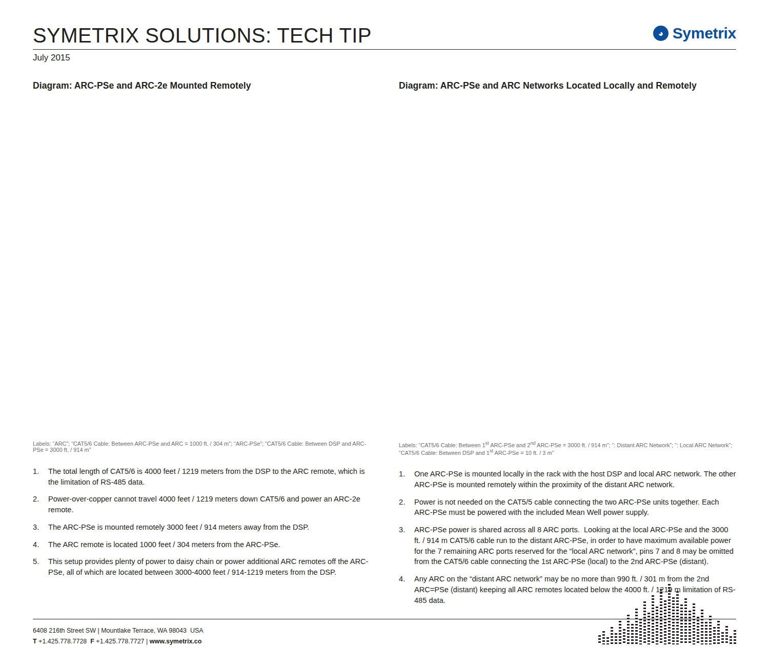Symetrix Solutions: Tech Tip
◕ Symetrix
July 2015
Diagram: ARC-PSe and ARC-2e Mounted Remotely
Diagram: ARC remote → CAT5/6 cable (1000 ft. / 304 m) → ARC-PSe → CAT5/6 cable (3000 ft. / 914 m) → SymNet EDGE DSP
Labels: “ARC”; “CAT5/6 Cable: Between ARC-PSe and ARC = 1000 ft. / 304 m”; “ARC-PSe”; “CAT5/6 Cable: Between DSP and ARC-PSe = 3000 ft. / 914 m”
The total length of CAT5/6 is 4000 feet / 1219 meters from the DSP to the ARC remote, which is the limitation of RS-485 data.
Power-over-copper cannot travel 4000 feet / 1219 meters down CAT5/6 and power an ARC-2e remote.
The ARC-PSe is mounted remotely 3000 feet / 914 meters away from the DSP.
The ARC remote is located 1000 feet / 304 meters from the ARC-PSe.
This setup provides plenty of power to daisy chain or power additional ARC remotes off the ARC-PSe, all of which are located between 3000-4000 feet / 914-1219 meters from the DSP.
Diagram: ARC-PSe and ARC Networks Located Locally and Remotely
Diagram: 1st ARC-PSe (local, 10 ft. / 3 m from DSP) → CAT5/6 cable (3000 ft. / 914 m) → 2nd ARC-PSe (distant). Local ARC Network and Distant ARC Network shown.
Labels: “CAT5/6 Cable: Between 1st ARC-PSe and 2nd ARC-PSe = 3000 ft. / 914 m”; “: Distant ARC Network”; “: Local ARC Network”; “CAT5/6 Cable: Between DSP and 1st ARC-PSe = 10 ft. / 3 m”
One ARC-PSe is mounted locally in the rack with the host DSP and local ARC network. The other ARC-PSe is mounted remotely within the proximity of the distant ARC network.
Power is not needed on the CAT5/5 cable connecting the two ARC-PSe units together. Each ARC-PSe must be powered with the included Mean Well power supply.
ARC-PSe power is shared across all 8 ARC ports. Looking at the local ARC-PSe and the 3000 ft. / 914 m CAT5/6 cable run to the distant ARC-PSe, in order to have maximum available power for the 7 remaining ARC ports reserved for the “local ARC network”, pins 7 and 8 may be omitted from the CAT5/6 cable connecting the 1st ARC-PSe (local) to the 2nd ARC-PSe (distant).
Any ARC on the “distant ARC network” may be no more than 990 ft. / 301 m from the 2nd ARC=PSe (distant) keeping all ARC remotes located below the 4000 ft. / 1219 m limitation of RS-485 data.
6408 216th Street SW | Mountlake Terrace, WA 98043 USA
T +1.425.778.7728 F +1.425.778.7727 | www.symetrix.co